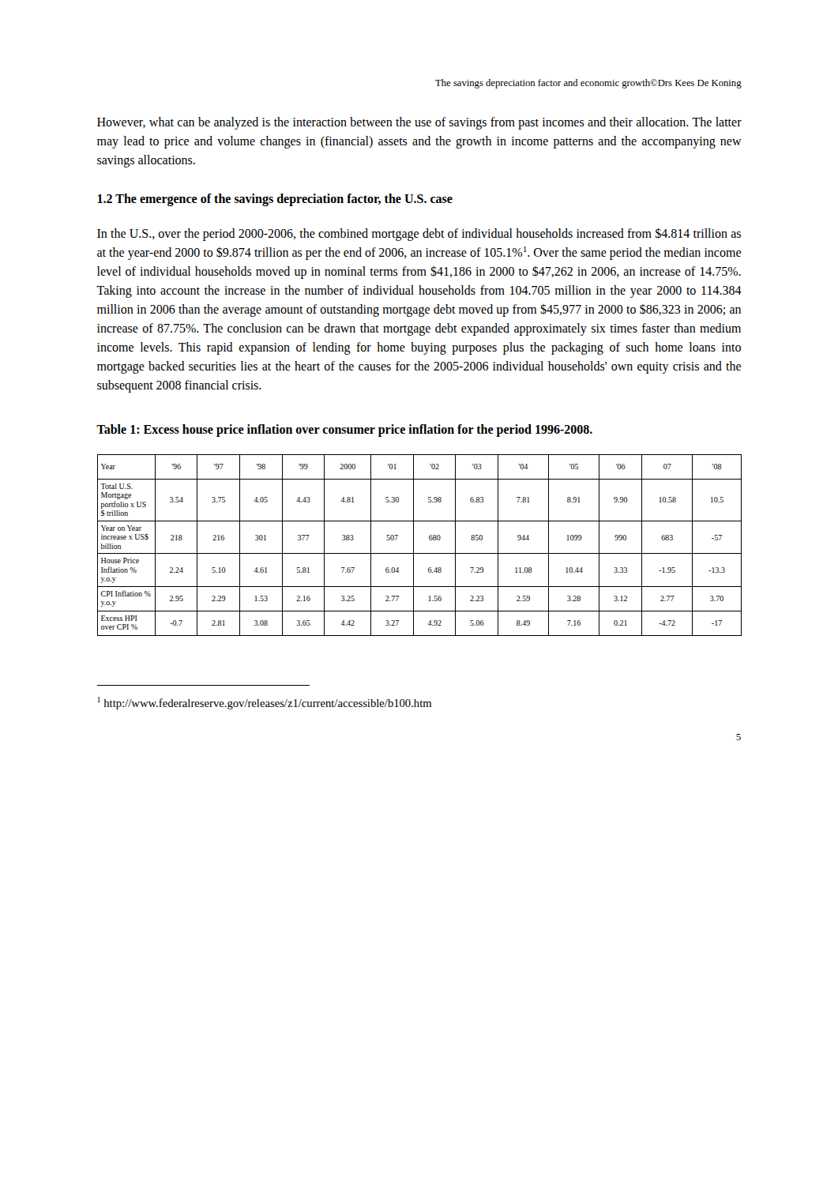The savings depreciation factor and economic growth©Drs Kees De Koning
However, what can be analyzed is the interaction between the use of savings from past incomes and their allocation. The latter may lead to price and volume changes in (financial) assets and the growth in income patterns and the accompanying new savings allocations.
1.2 The emergence of the savings depreciation factor, the U.S. case
In the U.S., over the period 2000-2006, the combined mortgage debt of individual households increased from $4.814 trillion as at the year-end 2000 to $9.874 trillion as per the end of 2006, an increase of 105.1%1. Over the same period the median income level of individual households moved up in nominal terms from $41,186 in 2000 to $47,262 in 2006, an increase of 14.75%. Taking into account the increase in the number of individual households from 104.705 million in the year 2000 to 114.384 million in 2006 than the average amount of outstanding mortgage debt moved up from $45,977 in 2000 to $86,323 in 2006; an increase of 87.75%. The conclusion can be drawn that mortgage debt expanded approximately six times faster than medium income levels. This rapid expansion of lending for home buying purposes plus the packaging of such home loans into mortgage backed securities lies at the heart of the causes for the 2005-2006 individual households' own equity crisis and the subsequent 2008 financial crisis.
Table 1: Excess house price inflation over consumer price inflation for the period 1996-2008.
| Year | '96 | '97 | '98 | '99 | 2000 | '01 | '02 | '03 | '04 | '05 | '06 | 07 | '08 |
| Total U.S. Mortgage portfolio x US $ trillion | 3.54 | 3.75 | 4.05 | 4.43 | 4.81 | 5.30 | 5.98 | 6.83 | 7.81 | 8.91 | 9.90 | 10.58 | 10.5 |
| Year on Year increase x US$ billion | 218 | 216 | 301 | 377 | 383 | 507 | 680 | 850 | 944 | 1099 | 990 | 683 | -57 |
| House Price Inflation % y.o.y | 2.24 | 5.10 | 4.61 | 5.81 | 7.67 | 6.04 | 6.48 | 7.29 | 11.08 | 10.44 | 3.33 | -1.95 | -13.3 |
| CPI Inflation % y.o.y | 2.95 | 2.29 | 1.53 | 2.16 | 3.25 | 2.77 | 1.56 | 2.23 | 2.59 | 3.28 | 3.12 | 2.77 | 3.70 |
| Excess HPI over CPI % | -0.7 | 2.81 | 3.08 | 3.65 | 4.42 | 3.27 | 4.92 | 5.06 | 8.49 | 7.16 | 0.21 | -4.72 | -17 |
1 http://www.federalreserve.gov/releases/z1/current/accessible/b100.htm
5